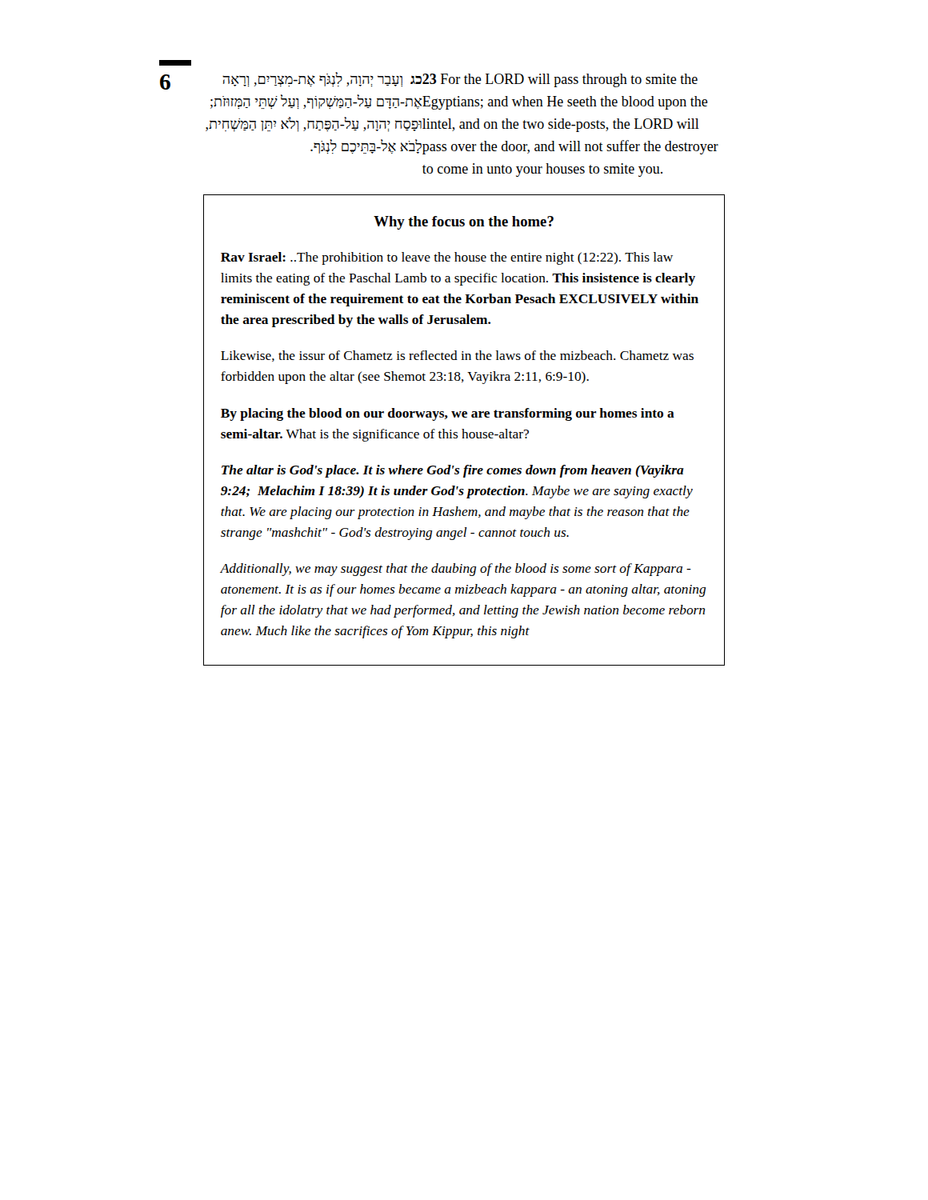6
| כג וְעָבַר יְהוָה, לִנְגֹּף אֶת-מִצְרַיִם, וְרָאָה אֶת-הַדָּם עַל-הַמַּשְׁקוֹף, וְעַל שְׁתֵּי הַמְּזוּזֹת; וּפָסַח יְהוָה, עַל-הַפֶּתַח, וְלֹא יִתֵּן הַמַּשְׁחִית, לָבֹא אֶל-בָּתֵּיכֶם לִנְגֹּף. | 23 For the LORD will pass through to smite the Egyptians; and when He seeth the blood upon the lintel, and on the two side-posts, the LORD will pass over the door, and will not suffer the destroyer to come in unto your houses to smite you. |
Why the focus on the home?
Rav Israel: ..The prohibition to leave the house the entire night (12:22). This law limits the eating of the Paschal Lamb to a specific location. This insistence is clearly reminiscent of the requirement to eat the Korban Pesach EXCLUSIVELY within the area prescribed by the walls of Jerusalem.
Likewise, the issur of Chametz is reflected in the laws of the mizbeach. Chametz was forbidden upon the altar (see Shemot 23:18, Vayikra 2:11, 6:9-10).
By placing the blood on our doorways, we are transforming our homes into a semi-altar. What is the significance of this house-altar?
The altar is God's place. It is where God's fire comes down from heaven (Vayikra 9:24; Melachim I 18:39) It is under God's protection. Maybe we are saying exactly that. We are placing our protection in Hashem, and maybe that is the reason that the strange "mashchit" - God's destroying angel - cannot touch us.
Additionally, we may suggest that the daubing of the blood is some sort of Kappara - atonement. It is as if our homes became a mizbeach kappara - an atoning altar, atoning for all the idolatry that we had performed, and letting the Jewish nation become reborn anew. Much like the sacrifices of Yom Kippur, this night